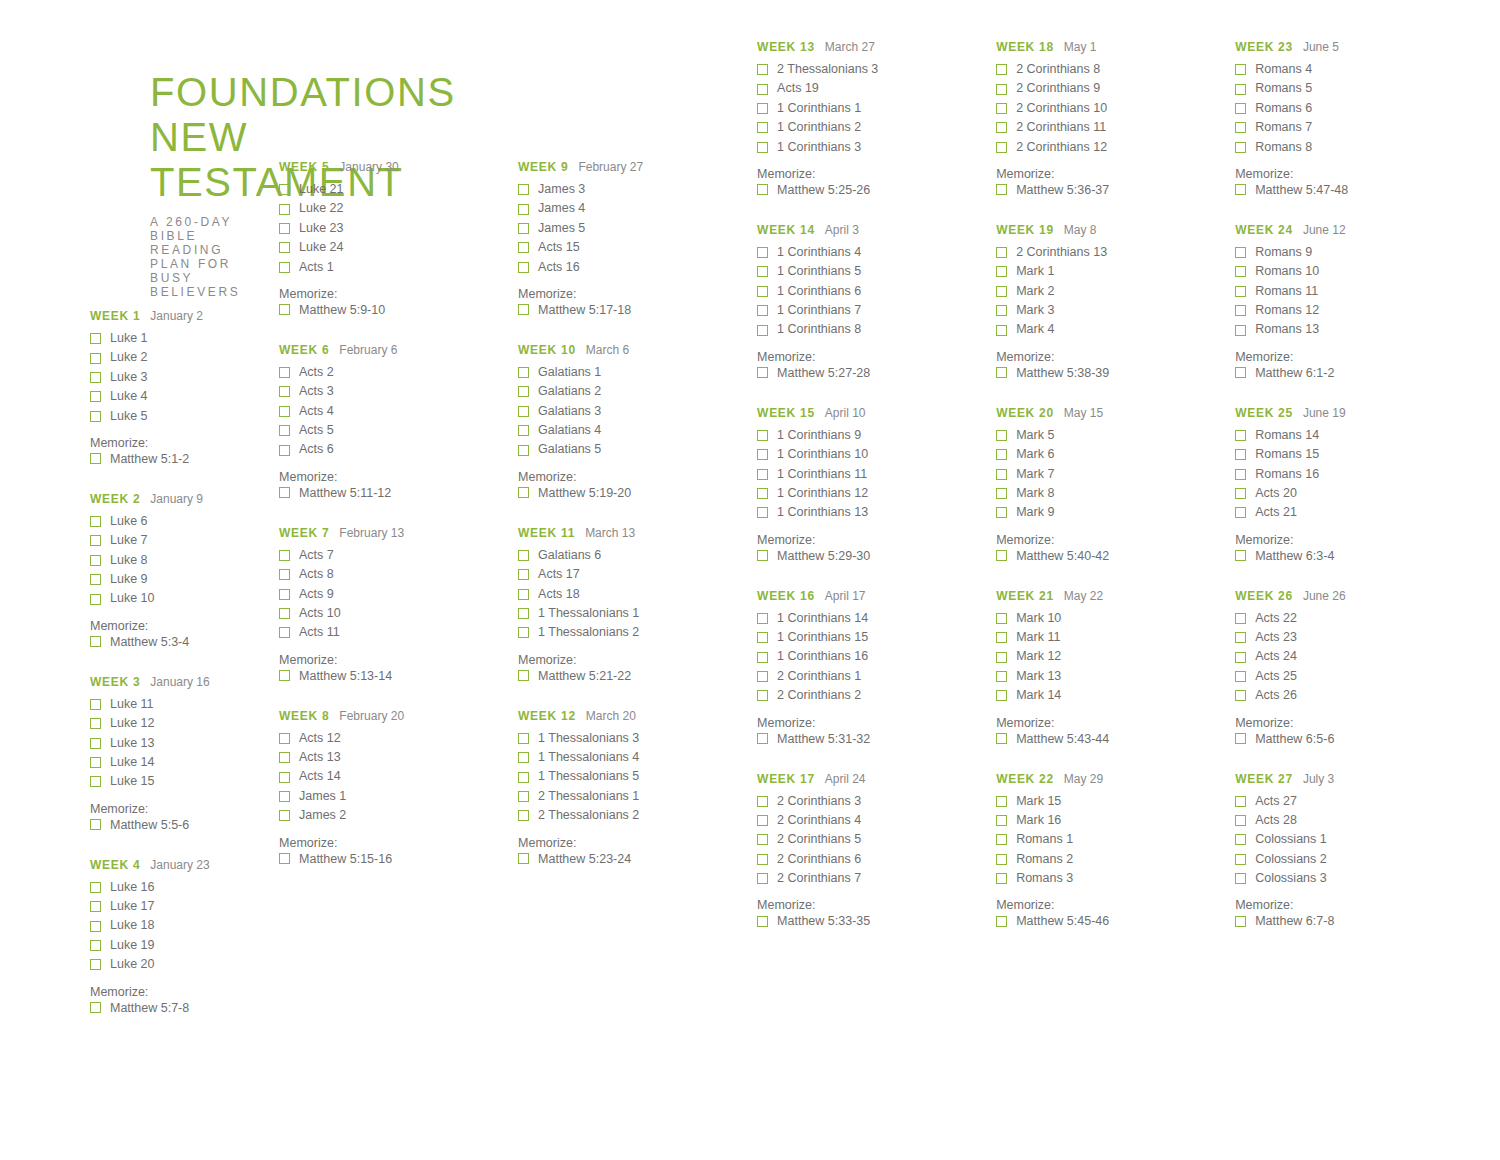Foundations New Testament
A 260-Day Bible Reading Plan for Busy Believers
Week 1 January 2
Luke 1
Luke 2
Luke 3
Luke 4
Luke 5
Memorize: Matthew 5:1-2
Week 2 January 9
Luke 6
Luke 7
Luke 8
Luke 9
Luke 10
Memorize: Matthew 5:3-4
Week 3 January 16
Luke 11
Luke 12
Luke 13
Luke 14
Luke 15
Memorize: Matthew 5:5-6
Week 4 January 23
Luke 16
Luke 17
Luke 18
Luke 19
Luke 20
Memorize: Matthew 5:7-8
Week 5 January 30
Luke 21
Luke 22
Luke 23
Luke 24
Acts 1
Memorize: Matthew 5:9-10
Week 6 February 6
Acts 2
Acts 3
Acts 4
Acts 5
Acts 6
Memorize: Matthew 5:11-12
Week 7 February 13
Acts 7
Acts 8
Acts 9
Acts 10
Acts 11
Memorize: Matthew 5:13-14
Week 8 February 20
Acts 12
Acts 13
Acts 14
James 1
James 2
Memorize: Matthew 5:15-16
Week 9 February 27
James 3
James 4
James 5
Acts 15
Acts 16
Memorize: Matthew 5:17-18
Week 10 March 6
Galatians 1
Galatians 2
Galatians 3
Galatians 4
Galatians 5
Memorize: Matthew 5:19-20
Week 11 March 13
Galatians 6
Acts 17
Acts 18
1 Thessalonians 1
1 Thessalonians 2
Memorize: Matthew 5:21-22
Week 12 March 20
1 Thessalonians 3
1 Thessalonians 4
1 Thessalonians 5
2 Thessalonians 1
2 Thessalonians 2
Memorize: Matthew 5:23-24
Week 13 March 27
2 Thessalonians 3
Acts 19
1 Corinthians 1
1 Corinthians 2
1 Corinthians 3
Memorize: Matthew 5:25-26
Week 14 April 3
1 Corinthians 4
1 Corinthians 5
1 Corinthians 6
1 Corinthians 7
1 Corinthians 8
Memorize: Matthew 5:27-28
Week 15 April 10
1 Corinthians 9
1 Corinthians 10
1 Corinthians 11
1 Corinthians 12
1 Corinthians 13
Memorize: Matthew 5:29-30
Week 16 April 17
1 Corinthians 14
1 Corinthians 15
1 Corinthians 16
2 Corinthians 1
2 Corinthians 2
Memorize: Matthew 5:31-32
Week 17 April 24
2 Corinthians 3
2 Corinthians 4
2 Corinthians 5
2 Corinthians 6
2 Corinthians 7
Memorize: Matthew 5:33-35
Week 18 May 1
2 Corinthians 8
2 Corinthians 9
2 Corinthians 10
2 Corinthians 11
2 Corinthians 12
Memorize: Matthew 5:36-37
Week 19 May 8
2 Corinthians 13
Mark 1
Mark 2
Mark 3
Mark 4
Memorize: Matthew 5:38-39
Week 20 May 15
Mark 5
Mark 6
Mark 7
Mark 8
Mark 9
Memorize: Matthew 5:40-42
Week 21 May 22
Mark 10
Mark 11
Mark 12
Mark 13
Mark 14
Memorize: Matthew 5:43-44
Week 22 May 29
Mark 15
Mark 16
Romans 1
Romans 2
Romans 3
Memorize: Matthew 5:45-46
Week 23 June 5
Romans 4
Romans 5
Romans 6
Romans 7
Romans 8
Memorize: Matthew 5:47-48
Week 24 June 12
Romans 9
Romans 10
Romans 11
Romans 12
Romans 13
Memorize: Matthew 6:1-2
Week 25 June 19
Romans 14
Romans 15
Romans 16
Acts 20
Acts 21
Memorize: Matthew 6:3-4
Week 26 June 26
Acts 22
Acts 23
Acts 24
Acts 25
Acts 26
Memorize: Matthew 6:5-6
Week 27 July 3
Acts 27
Acts 28
Colossians 1
Colossians 2
Colossians 3
Memorize: Matthew 6:7-8